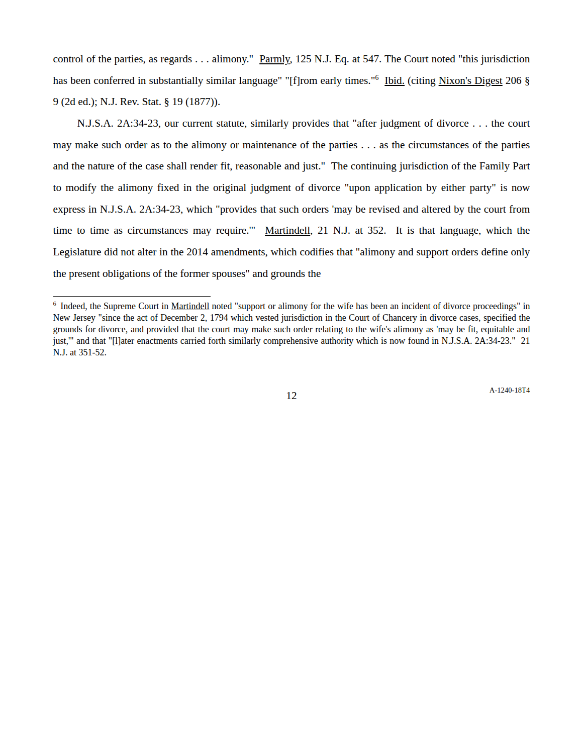control of the parties, as regards . . . alimony." Parmly, 125 N.J. Eq. at 547. The Court noted "this jurisdiction has been conferred in substantially similar language" "[f]rom early times."6 Ibid. (citing Nixon's Digest 206 § 9 (2d ed.); N.J. Rev. Stat. § 19 (1877)).
N.J.S.A. 2A:34-23, our current statute, similarly provides that "after judgment of divorce . . . the court may make such order as to the alimony or maintenance of the parties . . . as the circumstances of the parties and the nature of the case shall render fit, reasonable and just." The continuing jurisdiction of the Family Part to modify the alimony fixed in the original judgment of divorce "upon application by either party" is now express in N.J.S.A. 2A:34-23, which "provides that such orders 'may be revised and altered by the court from time to time as circumstances may require.'" Martindell, 21 N.J. at 352. It is that language, which the Legislature did not alter in the 2014 amendments, which codifies that "alimony and support orders define only the present obligations of the former spouses" and grounds the
6 Indeed, the Supreme Court in Martindell noted "support or alimony for the wife has been an incident of divorce proceedings" in New Jersey "since the act of December 2, 1794 which vested jurisdiction in the Court of Chancery in divorce cases, specified the grounds for divorce, and provided that the court may make such order relating to the wife's alimony as 'may be fit, equitable and just,'" and that "[l]ater enactments carried forth similarly comprehensive authority which is now found in N.J.S.A. 2A:34-23." 21 N.J. at 351-52.
12
A-1240-18T4